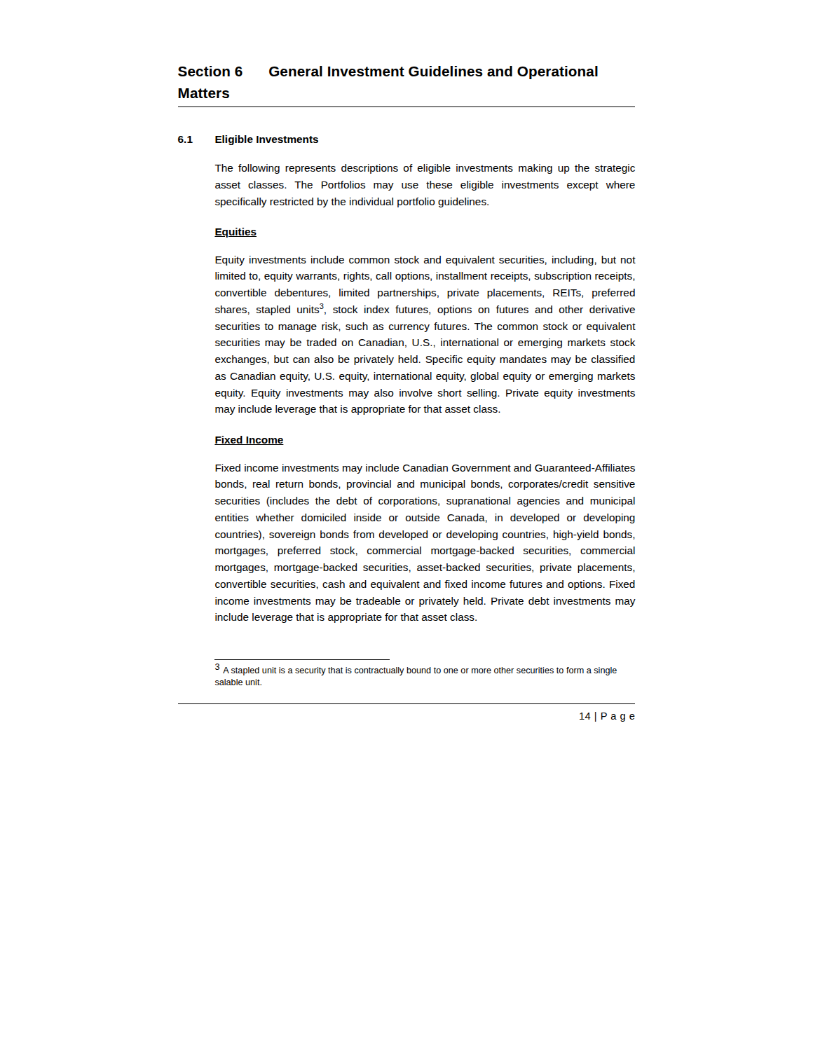Section 6 General Investment Guidelines and Operational Matters
6.1 Eligible Investments
The following represents descriptions of eligible investments making up the strategic asset classes. The Portfolios may use these eligible investments except where specifically restricted by the individual portfolio guidelines.
Equities
Equity investments include common stock and equivalent securities, including, but not limited to, equity warrants, rights, call options, installment receipts, subscription receipts, convertible debentures, limited partnerships, private placements, REITs, preferred shares, stapled units3, stock index futures, options on futures and other derivative securities to manage risk, such as currency futures. The common stock or equivalent securities may be traded on Canadian, U.S., international or emerging markets stock exchanges, but can also be privately held. Specific equity mandates may be classified as Canadian equity, U.S. equity, international equity, global equity or emerging markets equity. Equity investments may also involve short selling. Private equity investments may include leverage that is appropriate for that asset class.
Fixed Income
Fixed income investments may include Canadian Government and Guaranteed-Affiliates bonds, real return bonds, provincial and municipal bonds, corporates/credit sensitive securities (includes the debt of corporations, supranational agencies and municipal entities whether domiciled inside or outside Canada, in developed or developing countries), sovereign bonds from developed or developing countries, high-yield bonds, mortgages, preferred stock, commercial mortgage-backed securities, commercial mortgages, mortgage-backed securities, asset-backed securities, private placements, convertible securities, cash and equivalent and fixed income futures and options. Fixed income investments may be tradeable or privately held. Private debt investments may include leverage that is appropriate for that asset class.
3 A stapled unit is a security that is contractually bound to one or more other securities to form a single salable unit.
14 | P a g e